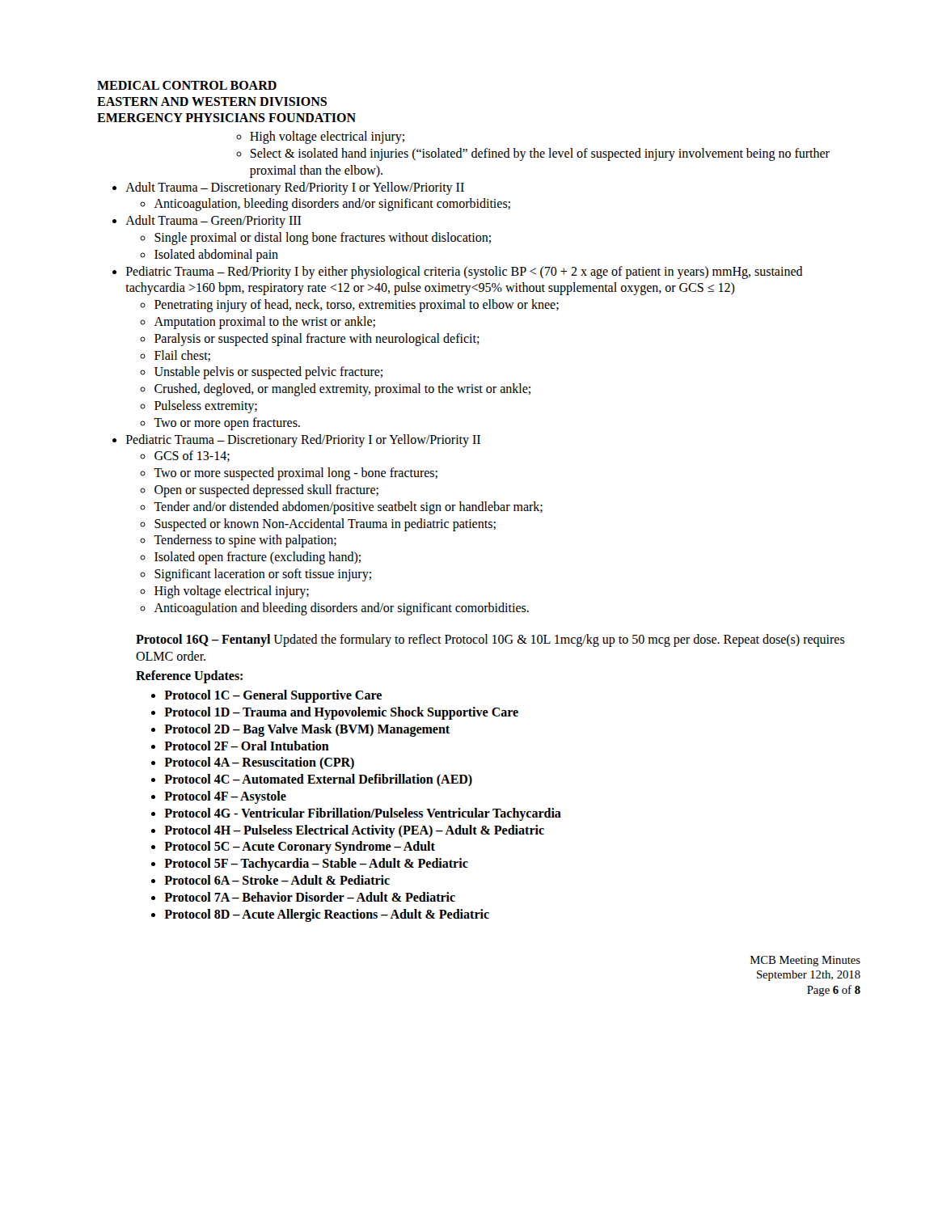MEDICAL CONTROL BOARD
EASTERN AND WESTERN DIVISIONS
EMERGENCY PHYSICIANS FOUNDATION
High voltage electrical injury;
Select & isolated hand injuries (“isolated” defined by the level of suspected injury involvement being no further proximal than the elbow).
Adult Trauma – Discretionary Red/Priority I or Yellow/Priority II
Anticoagulation, bleeding disorders and/or significant comorbidities;
Adult Trauma – Green/Priority III
Single proximal or distal long bone fractures without dislocation;
Isolated abdominal pain
Pediatric Trauma – Red/Priority I by either physiological criteria (systolic BP < (70 + 2 x age of patient in years) mmHg, sustained tachycardia >160 bpm, respiratory rate <12 or >40, pulse oximetry<95% without supplemental oxygen, or GCS ≤ 12)
Penetrating injury of head, neck, torso, extremities proximal to elbow or knee;
Amputation proximal to the wrist or ankle;
Paralysis or suspected spinal fracture with neurological deficit;
Flail chest;
Unstable pelvis or suspected pelvic fracture;
Crushed, degloved, or mangled extremity, proximal to the wrist or ankle;
Pulseless extremity;
Two or more open fractures.
Pediatric Trauma – Discretionary Red/Priority I or Yellow/Priority II
GCS of 13-14;
Two or more suspected proximal long - bone fractures;
Open or suspected depressed skull fracture;
Tender and/or distended abdomen/positive seatbelt sign or handlebar mark;
Suspected or known Non-Accidental Trauma in pediatric patients;
Tenderness to spine with palpation;
Isolated open fracture (excluding hand);
Significant laceration or soft tissue injury;
High voltage electrical injury;
Anticoagulation and bleeding disorders and/or significant comorbidities.
Protocol 16Q – Fentanyl Updated the formulary to reflect Protocol 10G & 10L 1mcg/kg up to 50 mcg per dose. Repeat dose(s) requires OLMC order.
Reference Updates:
Protocol 1C – General Supportive Care
Protocol 1D – Trauma and Hypovolemic Shock Supportive Care
Protocol 2D – Bag Valve Mask (BVM) Management
Protocol 2F – Oral Intubation
Protocol 4A – Resuscitation (CPR)
Protocol 4C – Automated External Defibrillation (AED)
Protocol 4F – Asystole
Protocol 4G - Ventricular Fibrillation/Pulseless Ventricular Tachycardia
Protocol 4H – Pulseless Electrical Activity (PEA) – Adult & Pediatric
Protocol 5C – Acute Coronary Syndrome – Adult
Protocol 5F – Tachycardia – Stable – Adult & Pediatric
Protocol 6A – Stroke – Adult & Pediatric
Protocol 7A – Behavior Disorder – Adult & Pediatric
Protocol 8D – Acute Allergic Reactions – Adult & Pediatric
MCB Meeting Minutes
September 12th, 2018
Page 6 of 8